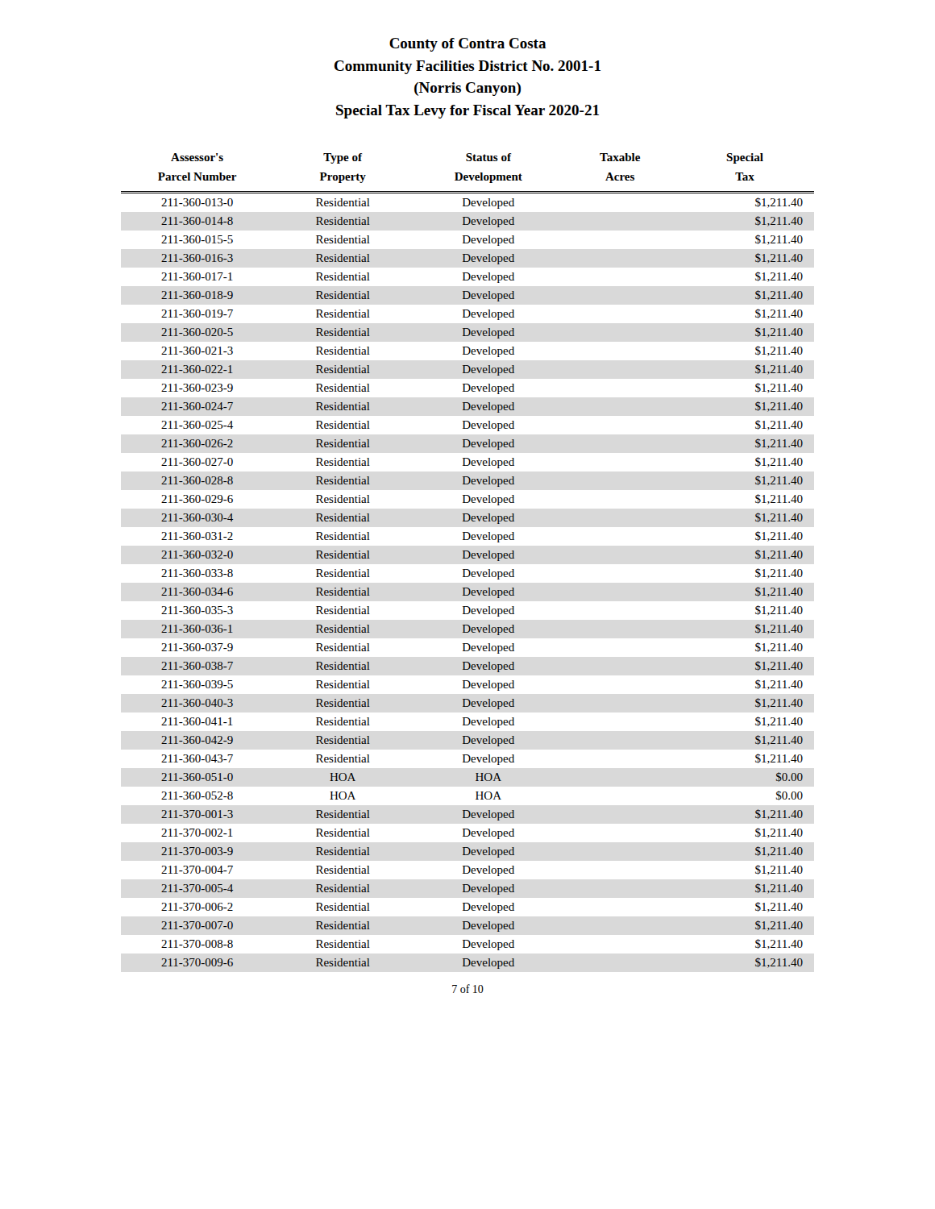County of Contra Costa
Community Facilities District No. 2001-1
(Norris Canyon)
Special Tax Levy for Fiscal Year 2020-21
| Assessor's | Type of | Status of | Taxable | Special |
| --- | --- | --- | --- | --- |
| Parcel Number | Property | Development | Acres | Tax |
| 211-360-013-0 | Residential | Developed | | $1,211.40 |
| 211-360-014-8 | Residential | Developed | | $1,211.40 |
| 211-360-015-5 | Residential | Developed | | $1,211.40 |
| 211-360-016-3 | Residential | Developed | | $1,211.40 |
| 211-360-017-1 | Residential | Developed | | $1,211.40 |
| 211-360-018-9 | Residential | Developed | | $1,211.40 |
| 211-360-019-7 | Residential | Developed | | $1,211.40 |
| 211-360-020-5 | Residential | Developed | | $1,211.40 |
| 211-360-021-3 | Residential | Developed | | $1,211.40 |
| 211-360-022-1 | Residential | Developed | | $1,211.40 |
| 211-360-023-9 | Residential | Developed | | $1,211.40 |
| 211-360-024-7 | Residential | Developed | | $1,211.40 |
| 211-360-025-4 | Residential | Developed | | $1,211.40 |
| 211-360-026-2 | Residential | Developed | | $1,211.40 |
| 211-360-027-0 | Residential | Developed | | $1,211.40 |
| 211-360-028-8 | Residential | Developed | | $1,211.40 |
| 211-360-029-6 | Residential | Developed | | $1,211.40 |
| 211-360-030-4 | Residential | Developed | | $1,211.40 |
| 211-360-031-2 | Residential | Developed | | $1,211.40 |
| 211-360-032-0 | Residential | Developed | | $1,211.40 |
| 211-360-033-8 | Residential | Developed | | $1,211.40 |
| 211-360-034-6 | Residential | Developed | | $1,211.40 |
| 211-360-035-3 | Residential | Developed | | $1,211.40 |
| 211-360-036-1 | Residential | Developed | | $1,211.40 |
| 211-360-037-9 | Residential | Developed | | $1,211.40 |
| 211-360-038-7 | Residential | Developed | | $1,211.40 |
| 211-360-039-5 | Residential | Developed | | $1,211.40 |
| 211-360-040-3 | Residential | Developed | | $1,211.40 |
| 211-360-041-1 | Residential | Developed | | $1,211.40 |
| 211-360-042-9 | Residential | Developed | | $1,211.40 |
| 211-360-043-7 | Residential | Developed | | $1,211.40 |
| 211-360-051-0 | HOA | HOA | | $0.00 |
| 211-360-052-8 | HOA | HOA | | $0.00 |
| 211-370-001-3 | Residential | Developed | | $1,211.40 |
| 211-370-002-1 | Residential | Developed | | $1,211.40 |
| 211-370-003-9 | Residential | Developed | | $1,211.40 |
| 211-370-004-7 | Residential | Developed | | $1,211.40 |
| 211-370-005-4 | Residential | Developed | | $1,211.40 |
| 211-370-006-2 | Residential | Developed | | $1,211.40 |
| 211-370-007-0 | Residential | Developed | | $1,211.40 |
| 211-370-008-8 | Residential | Developed | | $1,211.40 |
| 211-370-009-6 | Residential | Developed | | $1,211.40 |
7 of 10